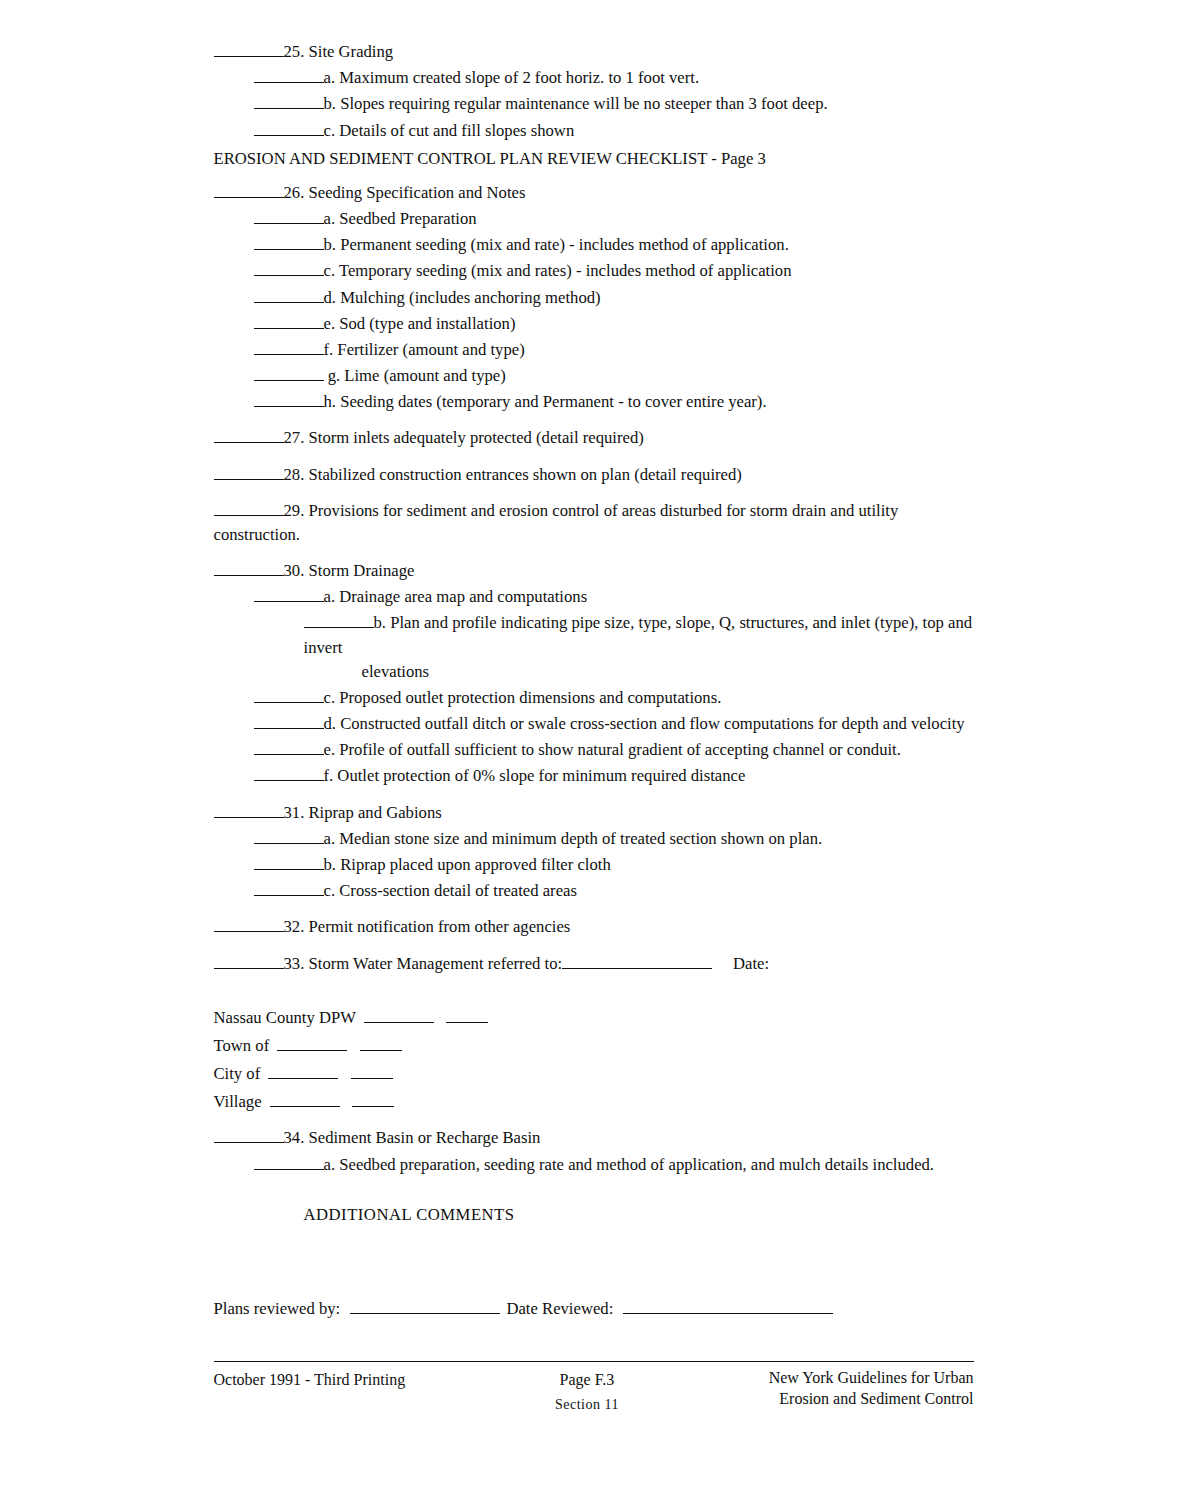25. Site Grading
a. Maximum created slope of 2 foot horiz. to 1 foot vert.
b. Slopes requiring regular maintenance will be no steeper than 3 foot deep.
c. Details of cut and fill slopes shown
EROSION AND SEDIMENT CONTROL PLAN REVIEW CHECKLIST - Page 3
26. Seeding Specification and Notes
a. Seedbed Preparation
b. Permanent seeding (mix and rate) - includes method of application.
c. Temporary seeding (mix and rates) - includes method of application
d. Mulching (includes anchoring method)
e. Sod (type and installation)
f. Fertilizer (amount and type)
g. Lime (amount and type)
h. Seeding dates (temporary and Permanent - to cover entire year).
27. Storm inlets adequately protected (detail required)
28. Stabilized construction entrances shown on plan (detail required)
29. Provisions for sediment and erosion control of areas disturbed for storm drain and utility construction.
30. Storm Drainage
a. Drainage area map and computations
b. Plan and profile indicating pipe size, type, slope, Q, structures, and inlet (type), top and invert elevations
c. Proposed outlet protection dimensions and computations.
d. Constructed outfall ditch or swale cross-section and flow computations for depth and velocity
e. Profile of outfall sufficient to show natural gradient of accepting channel or conduit.
f. Outlet protection of 0% slope for minimum required distance
31. Riprap and Gabions
a. Median stone size and minimum depth of treated section shown on plan.
b. Riprap placed upon approved filter cloth
c. Cross-section detail of treated areas
32. Permit notification from other agencies
33. Storm Water Management referred to: Date:
Nassau County DPW
Town of
City of
Village
34. Sediment Basin or Recharge Basin
a. Seedbed preparation, seeding rate and method of application, and mulch details included.
ADDITIONAL COMMENTS
Plans reviewed by: Date Reviewed:
October 1991 - Third Printing
Page F.3 Section 11
New York Guidelines for Urban
Erosion and Sediment Control